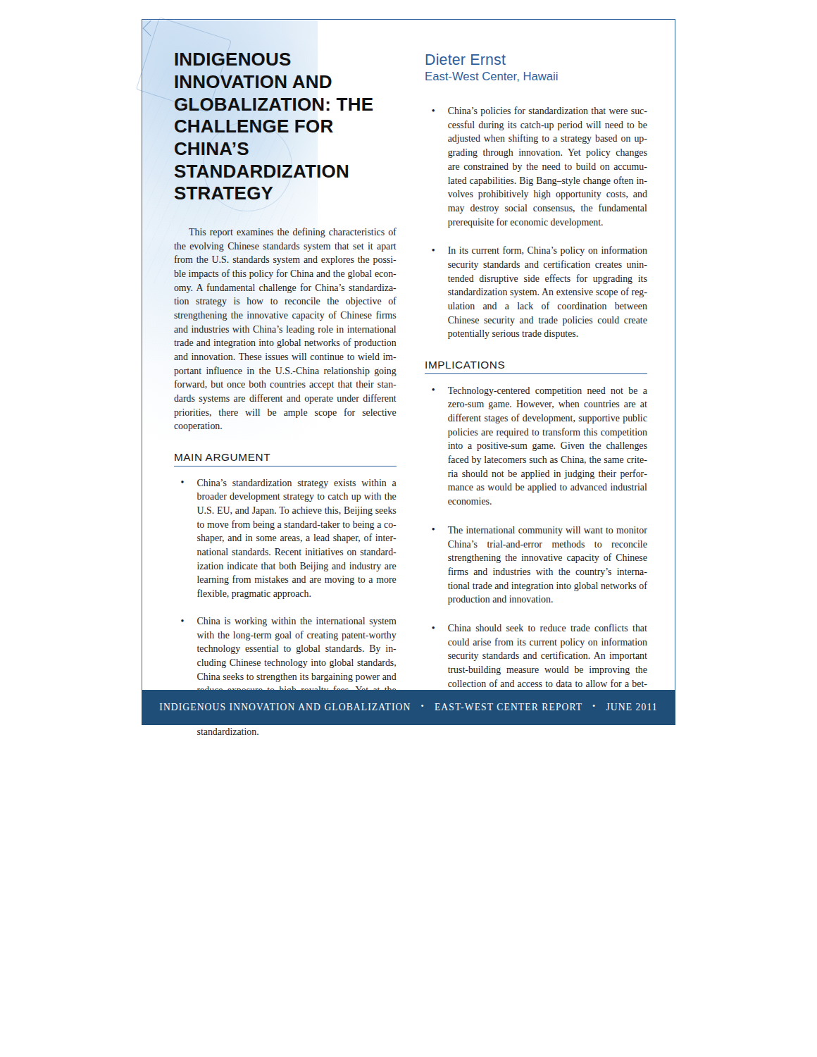Indigenous Innovation and Globalization: The Challenge for China’s Standardization Strategy
This report examines the defining characteristics of the evolving Chinese standards system that set it apart from the U.S. standards system and explores the possible impacts of this policy for China and the global economy. A fundamental challenge for China’s standardization strategy is how to reconcile the objective of strengthening the innovative capacity of Chinese firms and industries with China’s leading role in international trade and integration into global networks of production and innovation. These issues will continue to wield important influence in the U.S.-China relationship going forward, but once both countries accept that their standards systems are different and operate under different priorities, there will be ample scope for selective cooperation.
Main Argument
China’s standardization strategy exists within a broader development strategy to catch up with the U.S. EU, and Japan. To achieve this, Beijing seeks to move from being a standard-taker to being a co-shaper, and in some areas, a lead shaper, of international standards. Recent initiatives on standardization indicate that both Beijing and industry are learning from mistakes and are moving to a more flexible, pragmatic approach.
China is working within the international system with the long-term goal of creating patent-worthy technology essential to global standards. By including Chinese technology into global standards, China seeks to strengthen its bargaining power and reduce exposure to high royalty fees. Yet at the same time, China wants to use its increasing influence to promote new rules for international standardization.
Globalization and market complexities require China to combine a government-centered strategy with elements of market-led standardization. However, a lack of flexibility remains in Chinese policy and institutions for coping with the disruptive effects of unexpected changes in technology, markets, and business strategies.
Dieter Ernst East-West Center, Hawaii
China’s policies for standardization that were successful during its catch-up period will need to be adjusted when shifting to a strategy based on upgrading through innovation. Yet policy changes are constrained by the need to build on accumulated capabilities. Big Bang–style change often involves prohibitively high opportunity costs, and may destroy social consensus, the fundamental prerequisite for economic development.
In its current form, China’s policy on information security standards and certification creates unintended disruptive side effects for upgrading its standardization system. An extensive scope of regulation and a lack of coordination between Chinese security and trade policies could create potentially serious trade disputes.
Implications
Technology-centered competition need not be a zero-sum game. However, when countries are at different stages of development, supportive public policies are required to transform this competition into a positive-sum game. Given the challenges faced by latecomers such as China, the same criteria should not be applied in judging their performance as would be applied to advanced industrial economies.
The international community will want to monitor China’s trial-and-error methods to reconcile strengthening the innovative capacity of Chinese firms and industries with the country’s international trade and integration into global networks of production and innovation.
China should seek to reduce trade conflicts that could arise from its current policy on information security standards and certification. An important trust-building measure would be improving the collection of and access to data to allow for a better assessment of how information security standards and certification can be implemented.
Indigenous Innovation and Globalization • East-West Center Report • June 2011